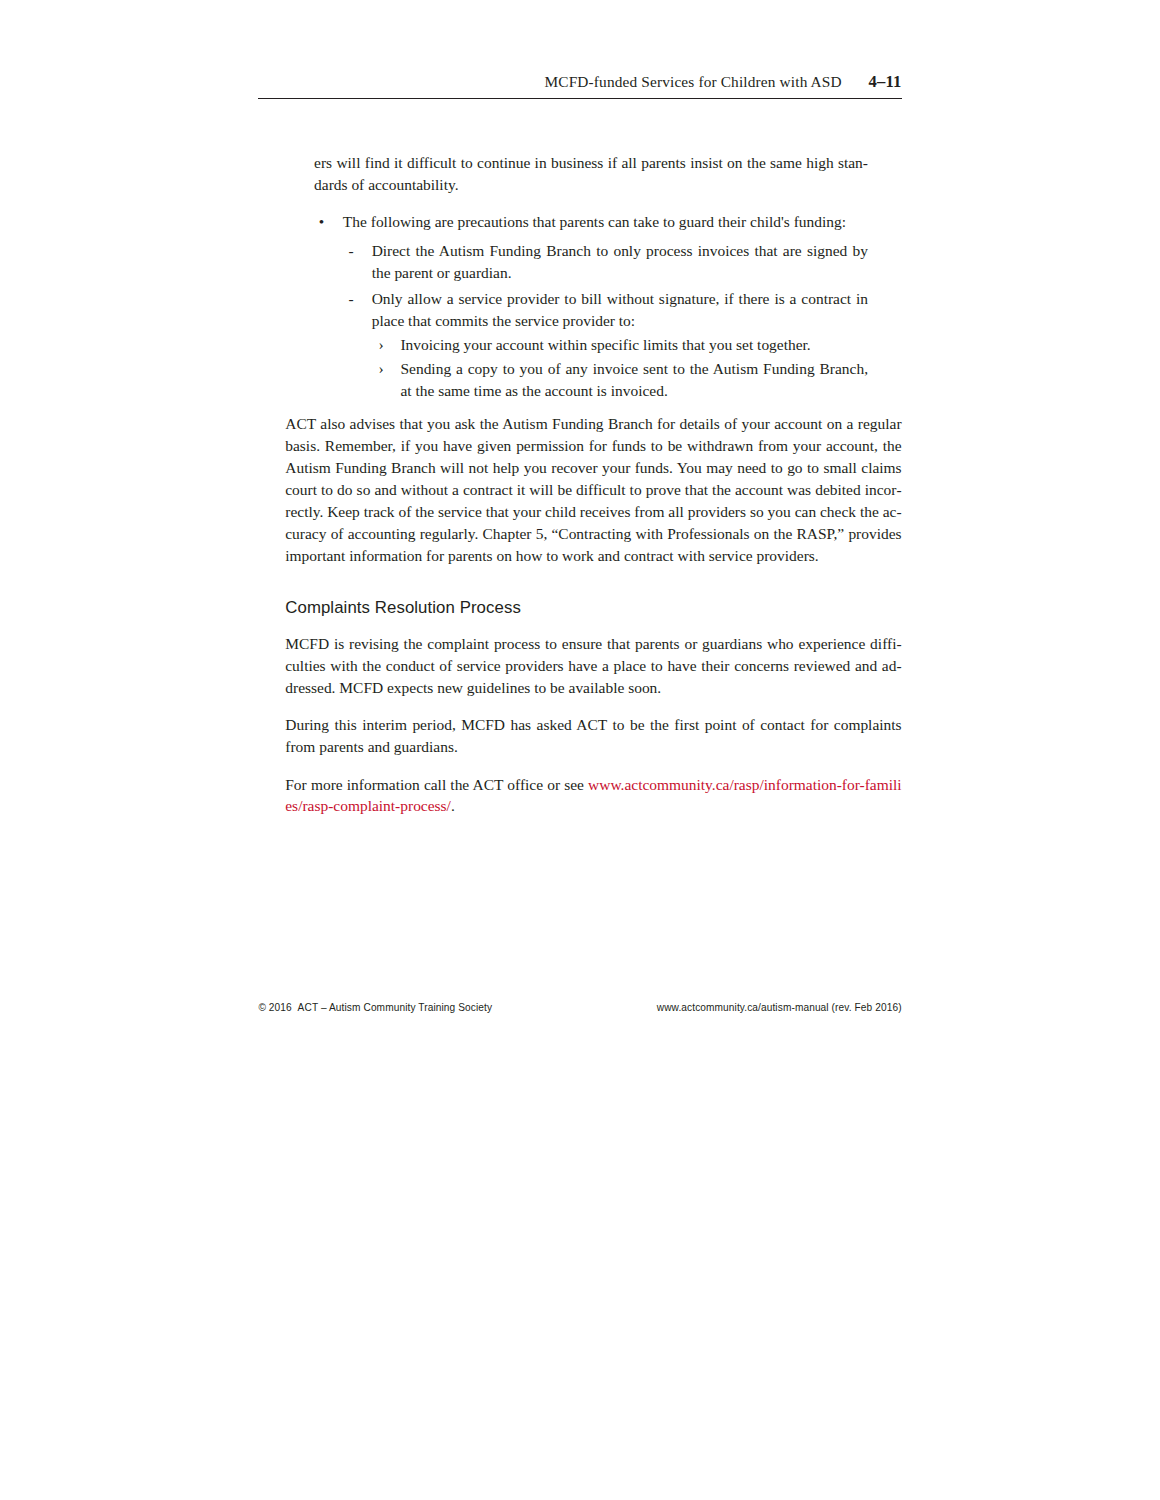MCFD-funded Services for Children with ASD4–11
ers will find it difficult to continue in business if all parents insist on the same high standards of accountability.
The following are precautions that parents can take to guard their child's funding:
Direct the Autism Funding Branch to only process invoices that are signed by the parent or guardian.
Only allow a service provider to bill without signature, if there is a contract in place that commits the service provider to:
Invoicing your account within specific limits that you set together.
Sending a copy to you of any invoice sent to the Autism Funding Branch, at the same time as the account is invoiced.
ACT also advises that you ask the Autism Funding Branch for details of your account on a regular basis. Remember, if you have given permission for funds to be withdrawn from your account, the Autism Funding Branch will not help you recover your funds. You may need to go to small claims court to do so and without a contract it will be difficult to prove that the account was debited incorrectly. Keep track of the service that your child receives from all providers so you can check the accuracy of accounting regularly. Chapter 5, “Contracting with Professionals on the RASP,” provides important information for parents on how to work and contract with service providers.
Complaints Resolution Process
MCFD is revising the complaint process to ensure that parents or guardians who experience difficulties with the conduct of service providers have a place to have their concerns reviewed and addressed. MCFD expects new guidelines to be available soon.
During this interim period, MCFD has asked ACT to be the first point of contact for complaints from parents and guardians.
For more information call the ACT office or see www.actcommunity.ca/rasp/information-for-families/rasp-complaint-process/.
© 2016 ACT – Autism Community Training Society www.actcommunity.ca/autism-manual (rev. Feb 2016)